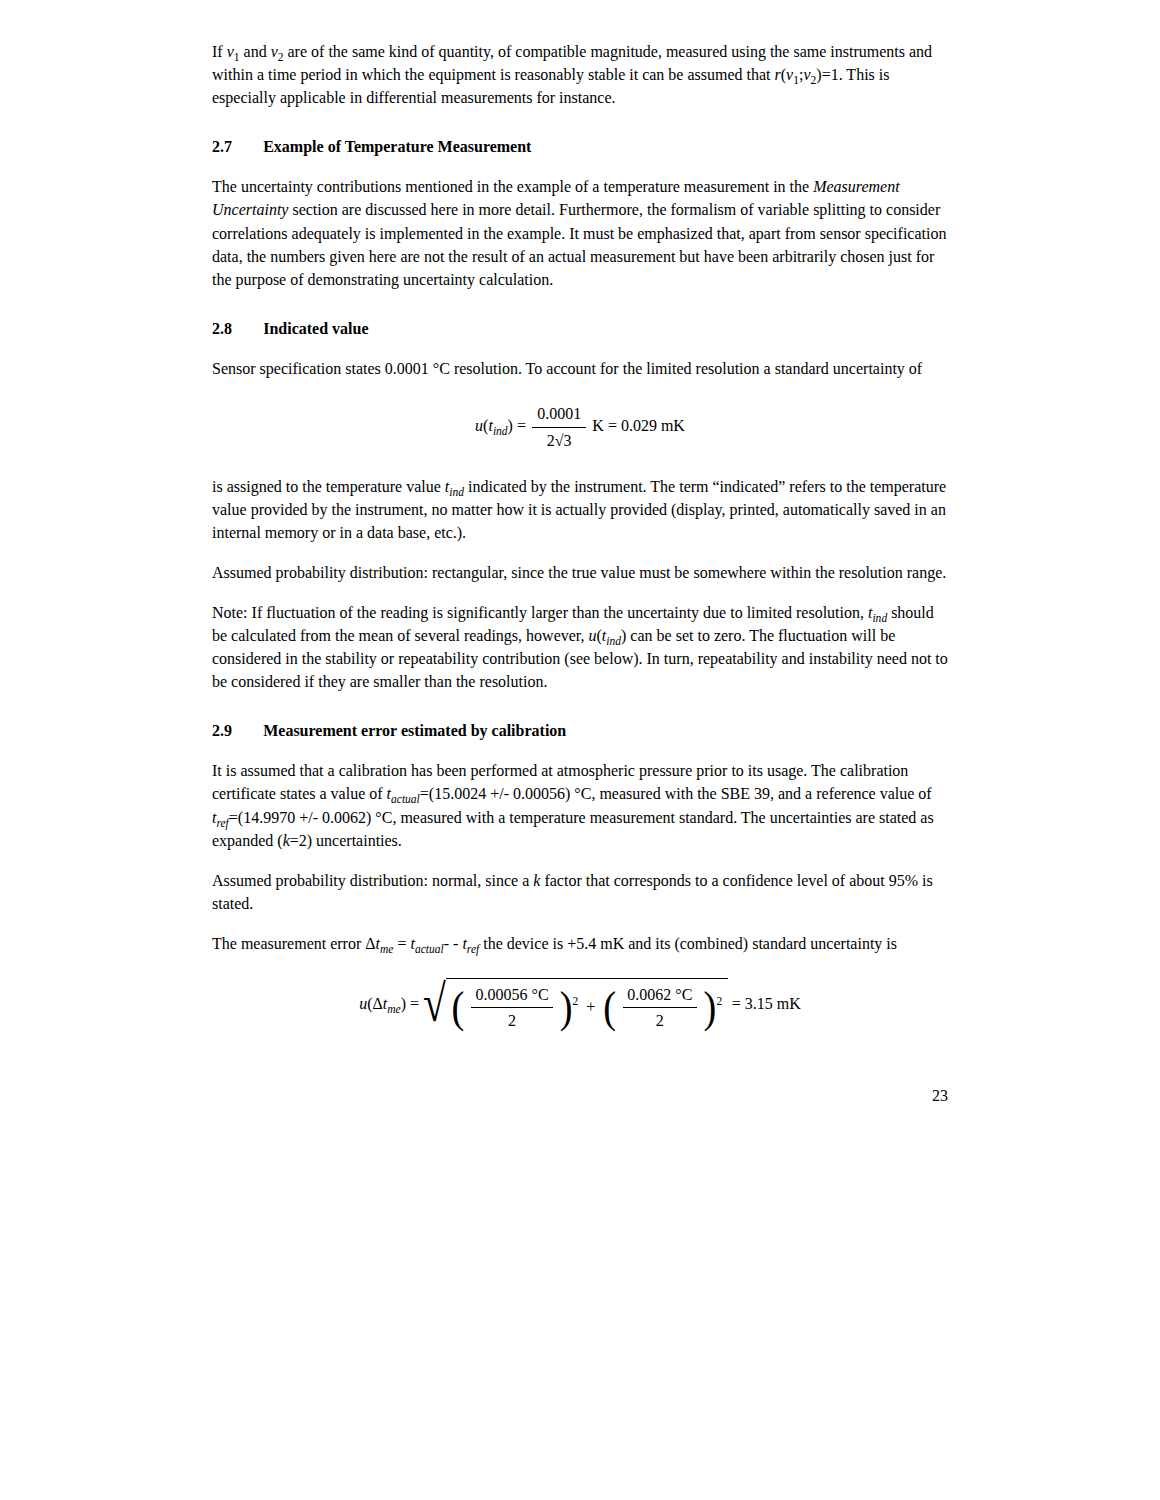If v1 and v2 are of the same kind of quantity, of compatible magnitude, measured using the same instruments and within a time period in which the equipment is reasonably stable it can be assumed that r(v1;v2)=1. This is especially applicable in differential measurements for instance.
2.7 Example of Temperature Measurement
The uncertainty contributions mentioned in the example of a temperature measurement in the Measurement Uncertainty section are discussed here in more detail. Furthermore, the formalism of variable splitting to consider correlations adequately is implemented in the example. It must be emphasized that, apart from sensor specification data, the numbers given here are not the result of an actual measurement but have been arbitrarily chosen just for the purpose of demonstrating uncertainty calculation.
2.8 Indicated value
Sensor specification states 0.0001 °C resolution. To account for the limited resolution a standard uncertainty of
u(tind) = 0.0001 2√3 K = 0.029 mK
is assigned to the temperature value tind indicated by the instrument. The term “indicated” refers to the temperature value provided by the instrument, no matter how it is actually provided (display, printed, automatically saved in an internal memory or in a data base, etc.).
Assumed probability distribution: rectangular, since the true value must be somewhere within the resolution range.
Note: If fluctuation of the reading is significantly larger than the uncertainty due to limited resolution, tind should be calculated from the mean of several readings, however, u(tind) can be set to zero. The fluctuation will be considered in the stability or repeatability contribution (see below). In turn, repeatability and instability need not to be considered if they are smaller than the resolution.
2.9 Measurement error estimated by calibration
It is assumed that a calibration has been performed at atmospheric pressure prior to its usage. The calibration certificate states a value of tactual=(15.0024 +/- 0.00056) °C, measured with the SBE 39, and a reference value of tref=(14.9970 +/- 0.0062) °C, measured with a temperature measurement standard. The uncertainties are stated as expanded (k=2) uncertainties.
Assumed probability distribution: normal, since a k factor that corresponds to a confidence level of about 95% is stated.
The measurement error Δtme = tactual- - tref the device is +5.4 mK and its (combined) standard uncertainty is
u(Δtme) = √ ( 0.00056 °C 2 )2 + ( 0.0062 °C 2 )2 = 3.15 mK
23